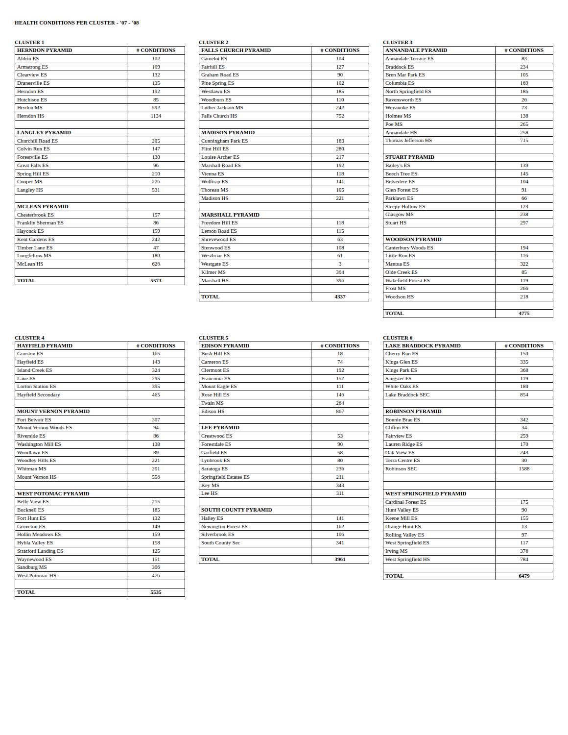HEALTH CONDITIONS PER CLUSTER - '07 - '08
CLUSTER 1
| HERNDON PYRAMID | # CONDITIONS |
| --- | --- |
| Aldrin ES | 102 |
| Armstrong ES | 109 |
| Clearview ES | 132 |
| Dranesville ES | 135 |
| Herndon ES | 192 |
| Hutchison ES | 85 |
| Herdon MS | 592 |
| Herndon HS | 1134 |
| LANGLEY PYRAMID | |
| Churchill Road ES | 205 |
| Colvin Run ES | 147 |
| Forestville ES | 130 |
| Great Falls ES | 96 |
| Spring Hill ES | 210 |
| Cooper MS | 276 |
| Langley HS | 531 |
| MCLEAN PYRAMID | |
| Chesterbrook ES | 157 |
| Franklin Sherman ES | 86 |
| Haycock ES | 159 |
| Kent Gardens ES | 242 |
| Timber Lane ES | 47 |
| Longfellow MS | 180 |
| McLean HS | 626 |
| TOTAL | 5573 |
CLUSTER 2
| FALLS CHURCH PYRAMID | # CONDITIONS |
| --- | --- |
| Camelot ES | 104 |
| Fairhill ES | 127 |
| Graham Road ES | 90 |
| Pine Spring ES | 102 |
| Westlawn ES | 185 |
| Woodburn ES | 110 |
| Luther Jackson MS | 242 |
| Falls Church HS | 752 |
| MADISON PYRAMID | |
| Cunningham Park ES | 183 |
| Flint Hill ES | 280 |
| Louise Archer ES | 217 |
| Marshall Road ES | 192 |
| Vienna ES | 118 |
| Wolftrap ES | 141 |
| Thoreau MS | 105 |
| Madison HS | 221 |
| MARSHALL PYRAMID | |
| Freedom Hill ES | 118 |
| Lemon Road ES | 115 |
| Shrevewood ES | 63 |
| Stenwood ES | 108 |
| Westbriar ES | 61 |
| Westgate ES | 3 |
| Kilmer MS | 304 |
| Marshall HS | 396 |
| TOTAL | 4337 |
CLUSTER 3
| ANNANDALE PYRAMID | # CONDITIONS |
| --- | --- |
| Annandale Terrace ES | 83 |
| Braddock ES | 234 |
| Bren Mar Park ES | 105 |
| Columbia ES | 169 |
| North Springfield ES | 186 |
| Ravensworth ES | 26 |
| Weyanoke ES | 73 |
| Holmes MS | 138 |
| Poe MS | 265 |
| Annandale HS | 258 |
| Thomas Jefferson HS | 715 |
| STUART PYRAMID | |
| Bailey's ES | 139 |
| Beech Tree ES | 145 |
| Belvedere ES | 104 |
| Glen Forest ES | 91 |
| Parklawn ES | 66 |
| Sleepy Hollow ES | 123 |
| Glasgow MS | 238 |
| Stuart HS | 297 |
| WOODSON PYRAMID | |
| Canterbury Woods ES | 194 |
| Little Run ES | 116 |
| Mantua ES | 322 |
| Olde Creek ES | 85 |
| Wakefield Forest ES | 119 |
| Frost MS | 266 |
| Woodson HS | 218 |
| TOTAL | 4775 |
CLUSTER 4
| HAYFIELD PYRAMID | # CONDITIONS |
| --- | --- |
| Gunston ES | 165 |
| Hayfield ES | 143 |
| Island Creek ES | 324 |
| Lane ES | 295 |
| Lorton Station ES | 395 |
| Hayfield Secondary | 465 |
| MOUNT VERNON PYRAMID | |
| Fort Belvoir ES | 307 |
| Mount Vernon Woods ES | 94 |
| Riverside ES | 86 |
| Washington Mill ES | 138 |
| Woodlawn ES | 89 |
| Woodley Hills ES | 221 |
| Whitman MS | 201 |
| Mount Vernon HS | 556 |
| WEST POTOMAC PYRAMID | |
| Belle View ES | 215 |
| Bucknell ES | 185 |
| Fort Hunt ES | 132 |
| Groveton ES | 149 |
| Hollin Meadows ES | 159 |
| Hybla Valley ES | 158 |
| Stratford Landing ES | 125 |
| Waynewood ES | 151 |
| Sandburg MS | 306 |
| West Potomac HS | 476 |
| TOTAL | 5535 |
CLUSTER 5
| EDISON PYRAMID | # CONDITIONS |
| --- | --- |
| Bush Hill ES | 18 |
| Cameron ES | 74 |
| Clermont ES | 192 |
| Franconia ES | 157 |
| Mount Eagle ES | 111 |
| Rose Hill ES | 146 |
| Twain MS | 264 |
| Edison HS | 867 |
| LEE PYRAMID | |
| Crestwood ES | 53 |
| Forestdale ES | 90 |
| Garfield ES | 58 |
| Lynbrook ES | 80 |
| Saratoga ES | 236 |
| Springfield Estates ES | 211 |
| Key MS | 343 |
| Lee HS | 311 |
| SOUTH COUNTY PYRAMID | |
| Halley ES | 141 |
| Newington Forest ES | 162 |
| Silverbrook ES | 106 |
| South County Sec | 341 |
| TOTAL | 3961 |
CLUSTER 6
| LAKE BRADDOCK PYRAMID | # CONDITIONS |
| --- | --- |
| Cherry Run ES | 150 |
| Kings Glen ES | 335 |
| Kings Park ES | 368 |
| Sangster ES | 119 |
| White Oaks ES | 180 |
| Lake Braddock SEC | 854 |
| ROBINSON PYRAMID | |
| Bonnie Brae ES | 342 |
| Clifton ES | 34 |
| Fairview ES | 259 |
| Lauren Ridge ES | 170 |
| Oak View ES | 243 |
| Terra Centre ES | 30 |
| Robinson SEC | 1588 |
| WEST SPRINGFIELD PYRAMID | |
| Cardinal Forest ES | 175 |
| Hunt Valley ES | 90 |
| Keene Mill ES | 155 |
| Orange Hunt ES | 13 |
| Rolling Valley ES | 97 |
| West Springfield ES | 117 |
| Irving MS | 376 |
| West Springfield HS | 784 |
| TOTAL | 6479 |